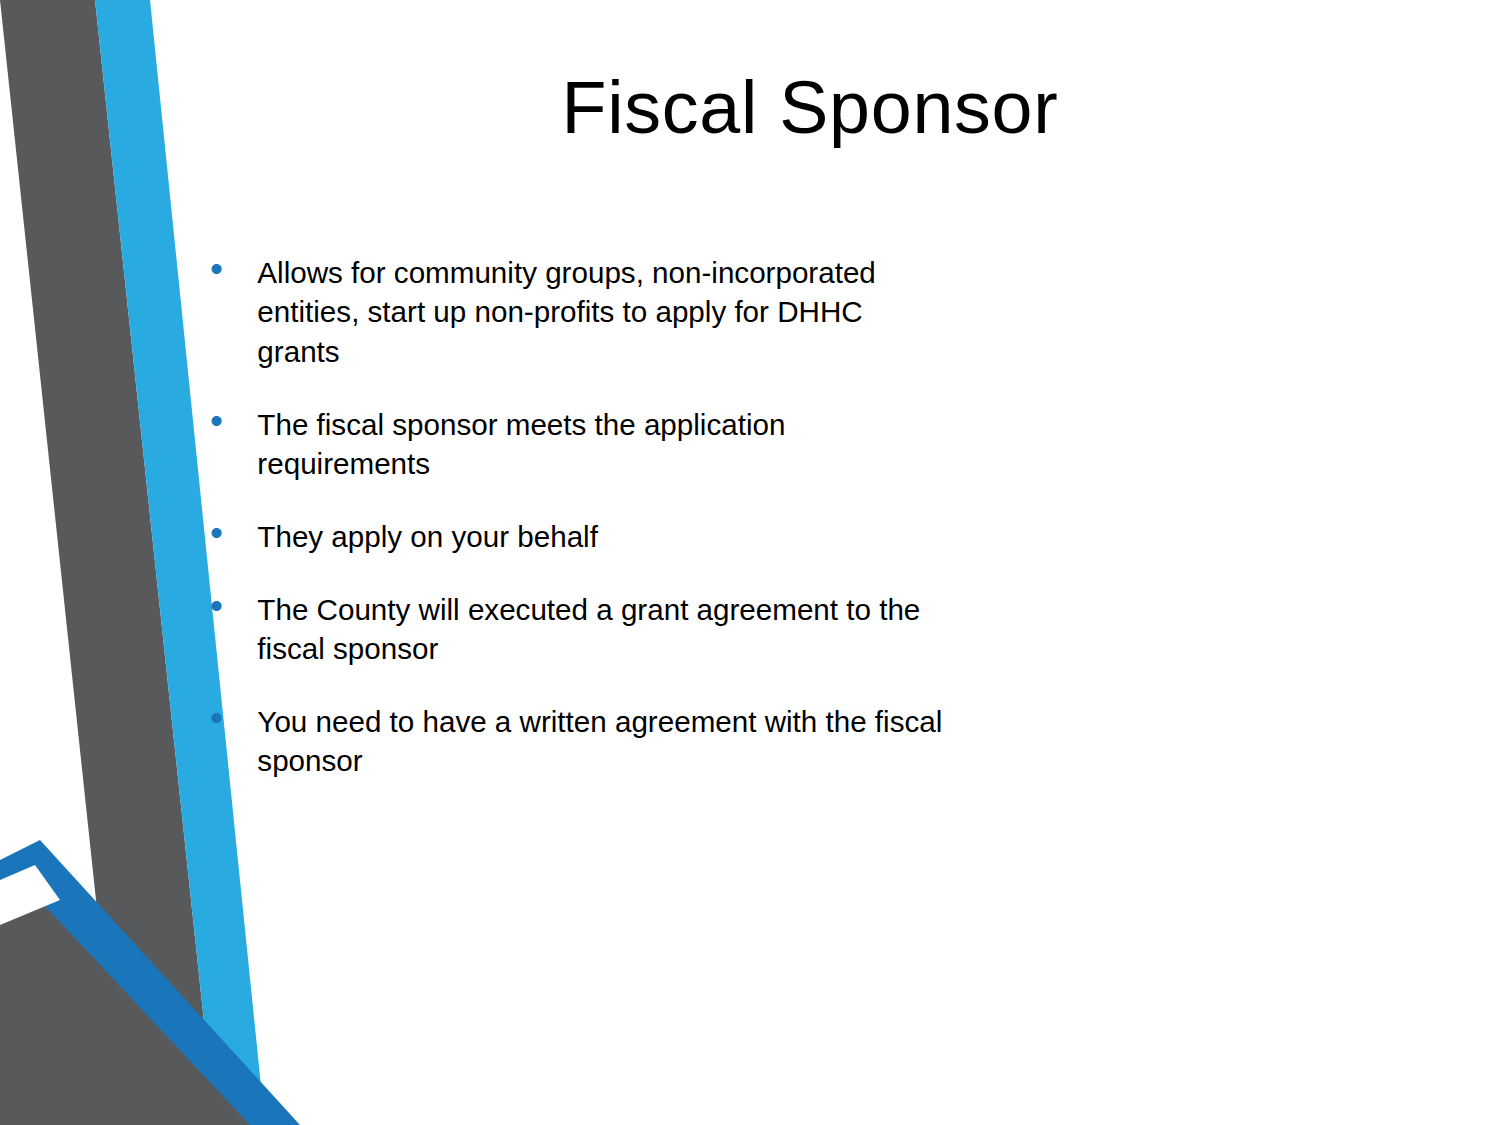Fiscal Sponsor
Allows for community groups, non-incorporated entities, start up non-profits to apply for DHHC grants
The fiscal sponsor meets the application requirements
They apply on your behalf
The County will executed a grant agreement to the fiscal sponsor
You need to have a written agreement with the fiscal sponsor